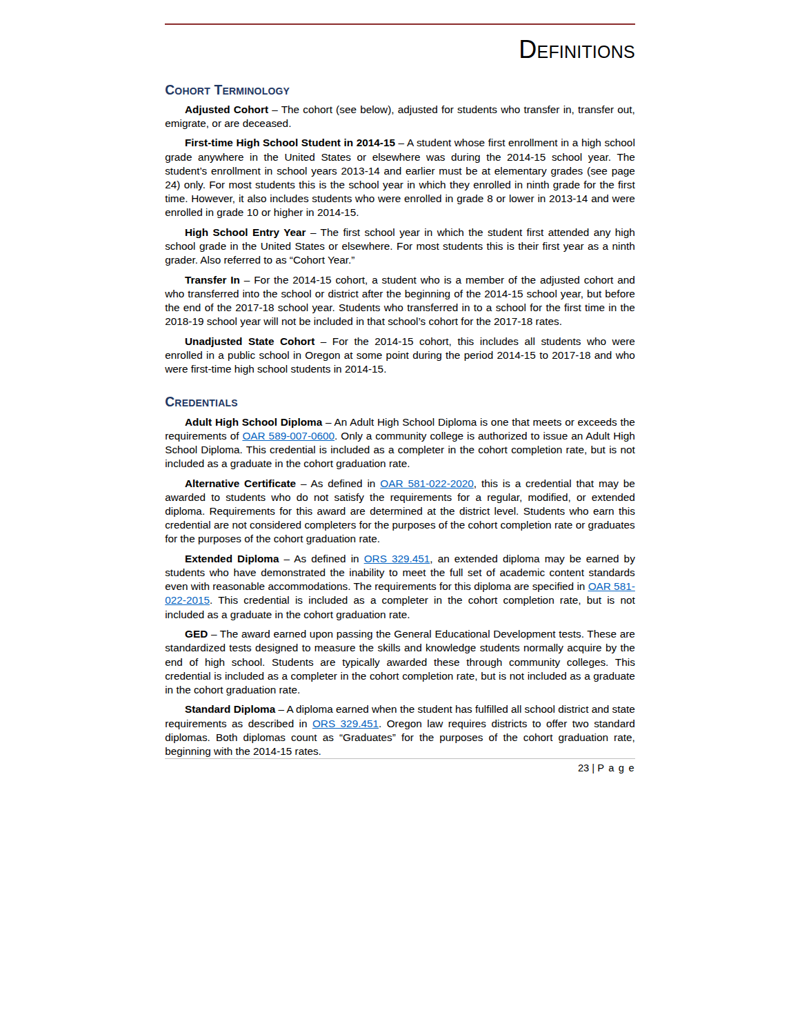Definitions
Cohort Terminology
Adjusted Cohort – The cohort (see below), adjusted for students who transfer in, transfer out, emigrate, or are deceased.
First-time High School Student in 2014-15 – A student whose first enrollment in a high school grade anywhere in the United States or elsewhere was during the 2014-15 school year. The student’s enrollment in school years 2013-14 and earlier must be at elementary grades (see page 24) only. For most students this is the school year in which they enrolled in ninth grade for the first time. However, it also includes students who were enrolled in grade 8 or lower in 2013-14 and were enrolled in grade 10 or higher in 2014-15.
High School Entry Year – The first school year in which the student first attended any high school grade in the United States or elsewhere. For most students this is their first year as a ninth grader. Also referred to as “Cohort Year.”
Transfer In – For the 2014-15 cohort, a student who is a member of the adjusted cohort and who transferred into the school or district after the beginning of the 2014-15 school year, but before the end of the 2017-18 school year. Students who transferred in to a school for the first time in the 2018-19 school year will not be included in that school’s cohort for the 2017-18 rates.
Unadjusted State Cohort – For the 2014-15 cohort, this includes all students who were enrolled in a public school in Oregon at some point during the period 2014-15 to 2017-18 and who were first-time high school students in 2014-15.
Credentials
Adult High School Diploma – An Adult High School Diploma is one that meets or exceeds the requirements of OAR 589-007-0600. Only a community college is authorized to issue an Adult High School Diploma. This credential is included as a completer in the cohort completion rate, but is not included as a graduate in the cohort graduation rate.
Alternative Certificate – As defined in OAR 581-022-2020, this is a credential that may be awarded to students who do not satisfy the requirements for a regular, modified, or extended diploma. Requirements for this award are determined at the district level. Students who earn this credential are not considered completers for the purposes of the cohort completion rate or graduates for the purposes of the cohort graduation rate.
Extended Diploma – As defined in ORS 329.451, an extended diploma may be earned by students who have demonstrated the inability to meet the full set of academic content standards even with reasonable accommodations. The requirements for this diploma are specified in OAR 581-022-2015. This credential is included as a completer in the cohort completion rate, but is not included as a graduate in the cohort graduation rate.
GED – The award earned upon passing the General Educational Development tests. These are standardized tests designed to measure the skills and knowledge students normally acquire by the end of high school. Students are typically awarded these through community colleges. This credential is included as a completer in the cohort completion rate, but is not included as a graduate in the cohort graduation rate.
Standard Diploma – A diploma earned when the student has fulfilled all school district and state requirements as described in ORS 329.451. Oregon law requires districts to offer two standard diplomas. Both diplomas count as “Graduates” for the purposes of the cohort graduation rate, beginning with the 2014-15 rates.
23 | P a g e